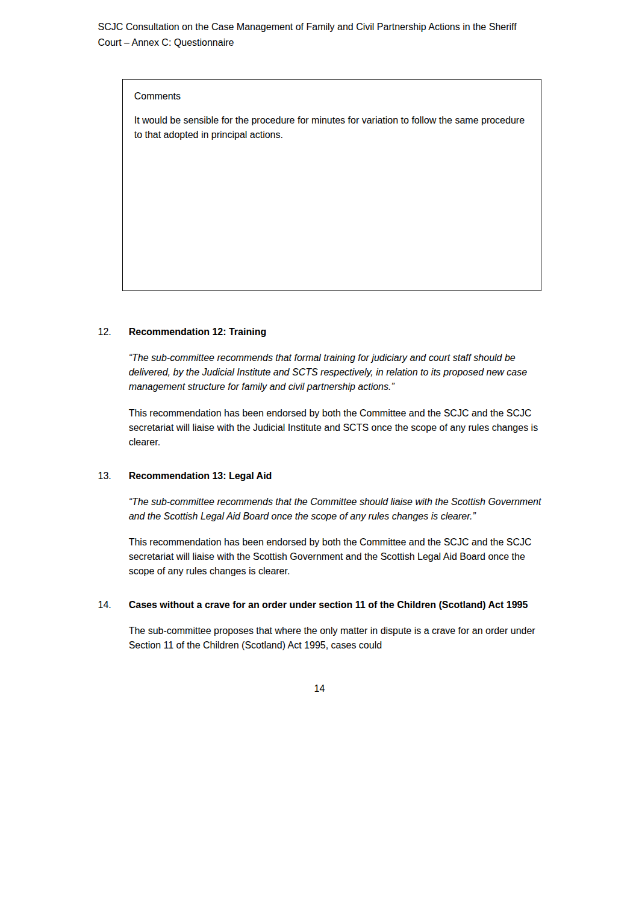SCJC Consultation on the Case Management of Family and Civil Partnership Actions in the Sheriff Court – Annex C: Questionnaire
Comments
It would be sensible for the procedure for minutes for variation to follow the same procedure to that adopted in principal actions.
Recommendation 12: Training
“The sub-committee recommends that formal training for judiciary and court staff should be delivered, by the Judicial Institute and SCTS respectively, in relation to its proposed new case management structure for family and civil partnership actions.”
This recommendation has been endorsed by both the Committee and the SCJC and the SCJC secretariat will liaise with the Judicial Institute and SCTS once the scope of any rules changes is clearer.
Recommendation 13: Legal Aid
“The sub-committee recommends that the Committee should liaise with the Scottish Government and the Scottish Legal Aid Board once the scope of any rules changes is clearer.”
This recommendation has been endorsed by both the Committee and the SCJC and the SCJC secretariat will liaise with the Scottish Government and the Scottish Legal Aid Board once the scope of any rules changes is clearer.
Cases without a crave for an order under section 11 of the Children (Scotland) Act 1995
The sub-committee proposes that where the only matter in dispute is a crave for an order under Section 11 of the Children (Scotland) Act 1995, cases could
14